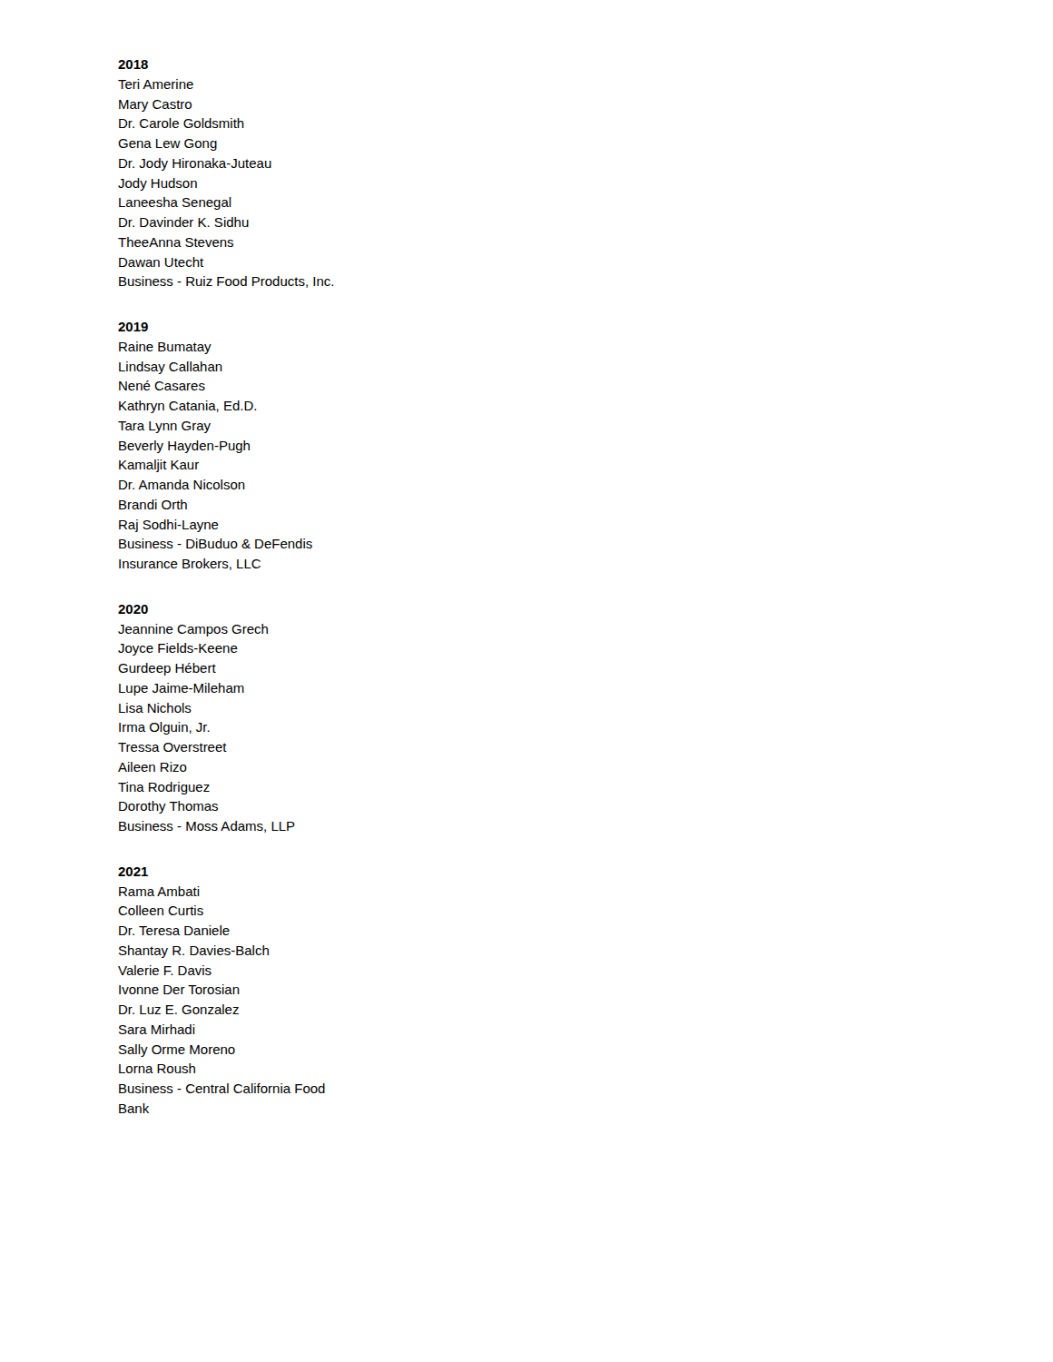2018
Teri Amerine
Mary Castro
Dr. Carole Goldsmith
Gena Lew Gong
Dr. Jody Hironaka-Juteau
Jody Hudson
Laneesha Senegal
Dr. Davinder K. Sidhu
TheeAnna Stevens
Dawan Utecht
Business - Ruiz Food Products, Inc.
2019
Raine Bumatay
Lindsay Callahan
Nené Casares
Kathryn Catania, Ed.D.
Tara Lynn Gray
Beverly Hayden-Pugh
Kamaljit Kaur
Dr. Amanda Nicolson
Brandi Orth
Raj Sodhi-Layne
Business - DiBuduo & DeFendis
Insurance Brokers, LLC
2020
Jeannine Campos Grech
Joyce Fields-Keene
Gurdeep Hébert
Lupe Jaime-Mileham
Lisa Nichols
Irma Olguin, Jr.
Tressa Overstreet
Aileen Rizo
Tina Rodriguez
Dorothy Thomas
Business - Moss Adams, LLP
2021
Rama Ambati
Colleen Curtis
Dr. Teresa Daniele
Shantay R. Davies-Balch
Valerie F. Davis
Ivonne Der Torosian
Dr. Luz E. Gonzalez
Sara Mirhadi
Sally Orme Moreno
Lorna Roush
Business - Central California Food
Bank